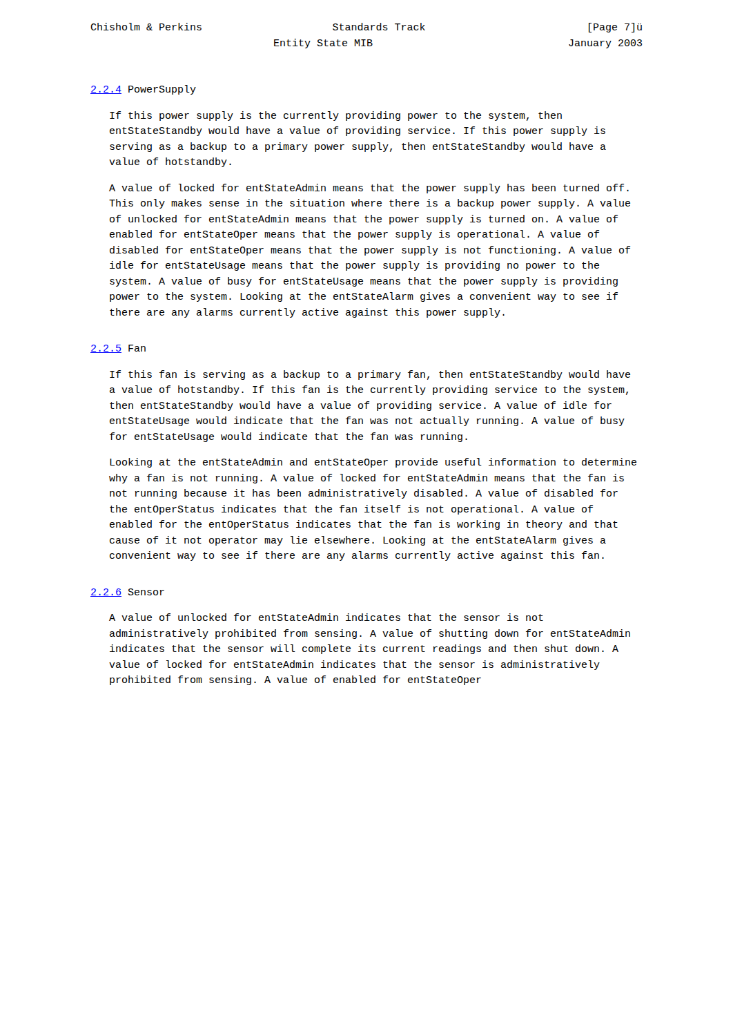Chisholm & Perkins Standards Track [Page 7]ü
Entity State MIB January 2003
2.2.4 PowerSupply
If this power supply is the currently providing power to the system, then entStateStandby would have a value of providing service. If this power supply is serving as a backup to a primary power supply, then entStateStandby would have a value of hotstandby.
A value of locked for entStateAdmin means that the power supply has been turned off. This only makes sense in the situation where there is a backup power supply. A value of unlocked for entStateAdmin means that the power supply is turned on. A value of enabled for entStateOper means that the power supply is operational. A value of disabled for entStateOper means that the power supply is not functioning. A value of idle for entStateUsage means that the power supply is providing no power to the system. A value of busy for entStateUsage means that the power supply is providing power to the system. Looking at the entStateAlarm gives a convenient way to see if there are any alarms currently active against this power supply.
2.2.5 Fan
If this fan is serving as a backup to a primary fan, then entStateStandby would have a value of hotstandby. If this fan is the currently providing service to the system, then entStateStandby would have a value of providing service. A value of idle for entStateUsage would indicate that the fan was not actually running. A value of busy for entStateUsage would indicate that the fan was running.
Looking at the entStateAdmin and entStateOper provide useful information to determine why a fan is not running. A value of locked for entStateAdmin means that the fan is not running because it has been administratively disabled. A value of disabled for the entOperStatus indicates that the fan itself is not operational. A value of enabled for the entOperStatus indicates that the fan is working in theory and that cause of it not operator may lie elsewhere. Looking at the entStateAlarm gives a convenient way to see if there are any alarms currently active against this fan.
2.2.6 Sensor
A value of unlocked for entStateAdmin indicates that the sensor is not administratively prohibited from sensing. A value of shutting down for entStateAdmin indicates that the sensor will complete its current readings and then shut down. A value of locked for entStateAdmin indicates that the sensor is administratively prohibited from sensing. A value of enabled for entStateOper